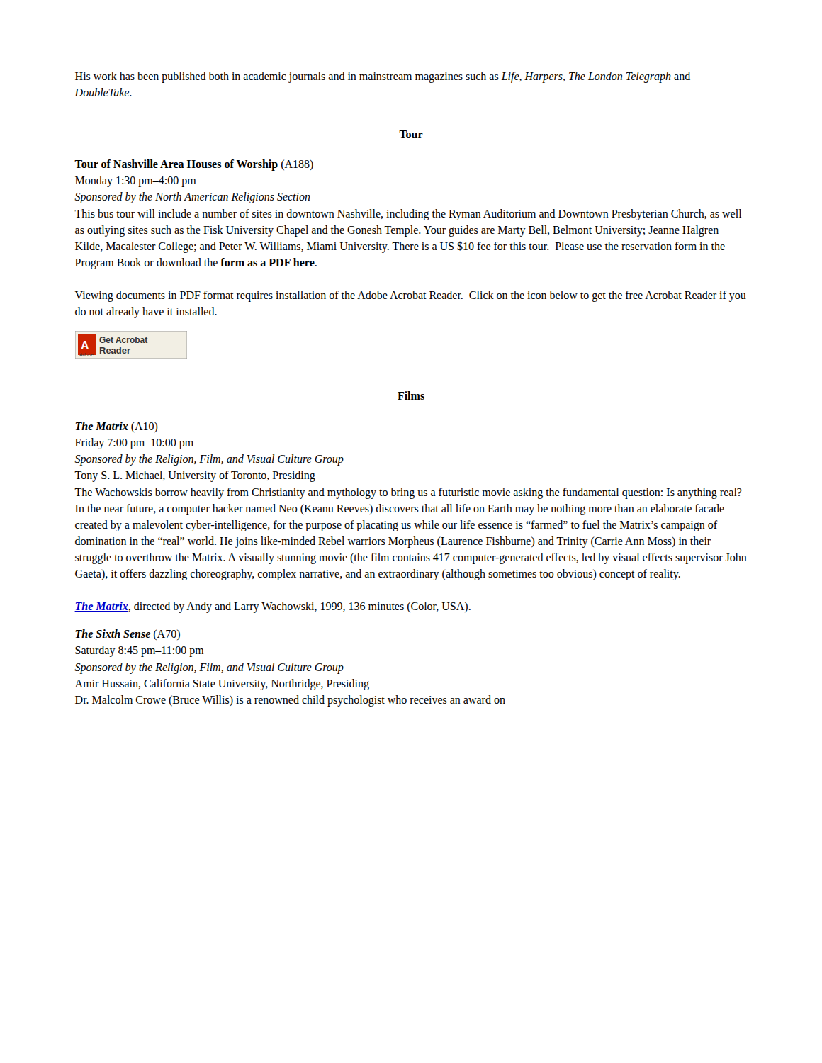His work has been published both in academic journals and in mainstream magazines such as Life, Harpers, The London Telegraph and DoubleTake.
Tour
Tour of Nashville Area Houses of Worship (A188)
Monday 1:30 pm–4:00 pm
Sponsored by the North American Religions Section
This bus tour will include a number of sites in downtown Nashville, including the Ryman Auditorium and Downtown Presbyterian Church, as well as outlying sites such as the Fisk University Chapel and the Gonesh Temple. Your guides are Marty Bell, Belmont University; Jeanne Halgren Kilde, Macalester College; and Peter W. Williams, Miami University. There is a US $10 fee for this tour. Please use the reservation form in the Program Book or download the form as a PDF here.
Viewing documents in PDF format requires installation of the Adobe Acrobat Reader. Click on the icon below to get the free Acrobat Reader if you do not already have it installed.
Films
The Matrix (A10)
Friday 7:00 pm–10:00 pm
Sponsored by the Religion, Film, and Visual Culture Group
Tony S. L. Michael, University of Toronto, Presiding
The Wachowskis borrow heavily from Christianity and mythology to bring us a futuristic movie asking the fundamental question: Is anything real? In the near future, a computer hacker named Neo (Keanu Reeves) discovers that all life on Earth may be nothing more than an elaborate facade created by a malevolent cyber-intelligence, for the purpose of placating us while our life essence is “farmed” to fuel the Matrix’s campaign of domination in the “real” world. He joins like-minded Rebel warriors Morpheus (Laurence Fishburne) and Trinity (Carrie Ann Moss) in their struggle to overthrow the Matrix. A visually stunning movie (the film contains 417 computer-generated effects, led by visual effects supervisor John Gaeta), it offers dazzling choreography, complex narrative, and an extraordinary (although sometimes too obvious) concept of reality.
The Matrix, directed by Andy and Larry Wachowski, 1999, 136 minutes (Color, USA).
The Sixth Sense (A70)
Saturday 8:45 pm–11:00 pm
Sponsored by the Religion, Film, and Visual Culture Group
Amir Hussain, California State University, Northridge, Presiding
Dr. Malcolm Crowe (Bruce Willis) is a renowned child psychologist who receives an award on